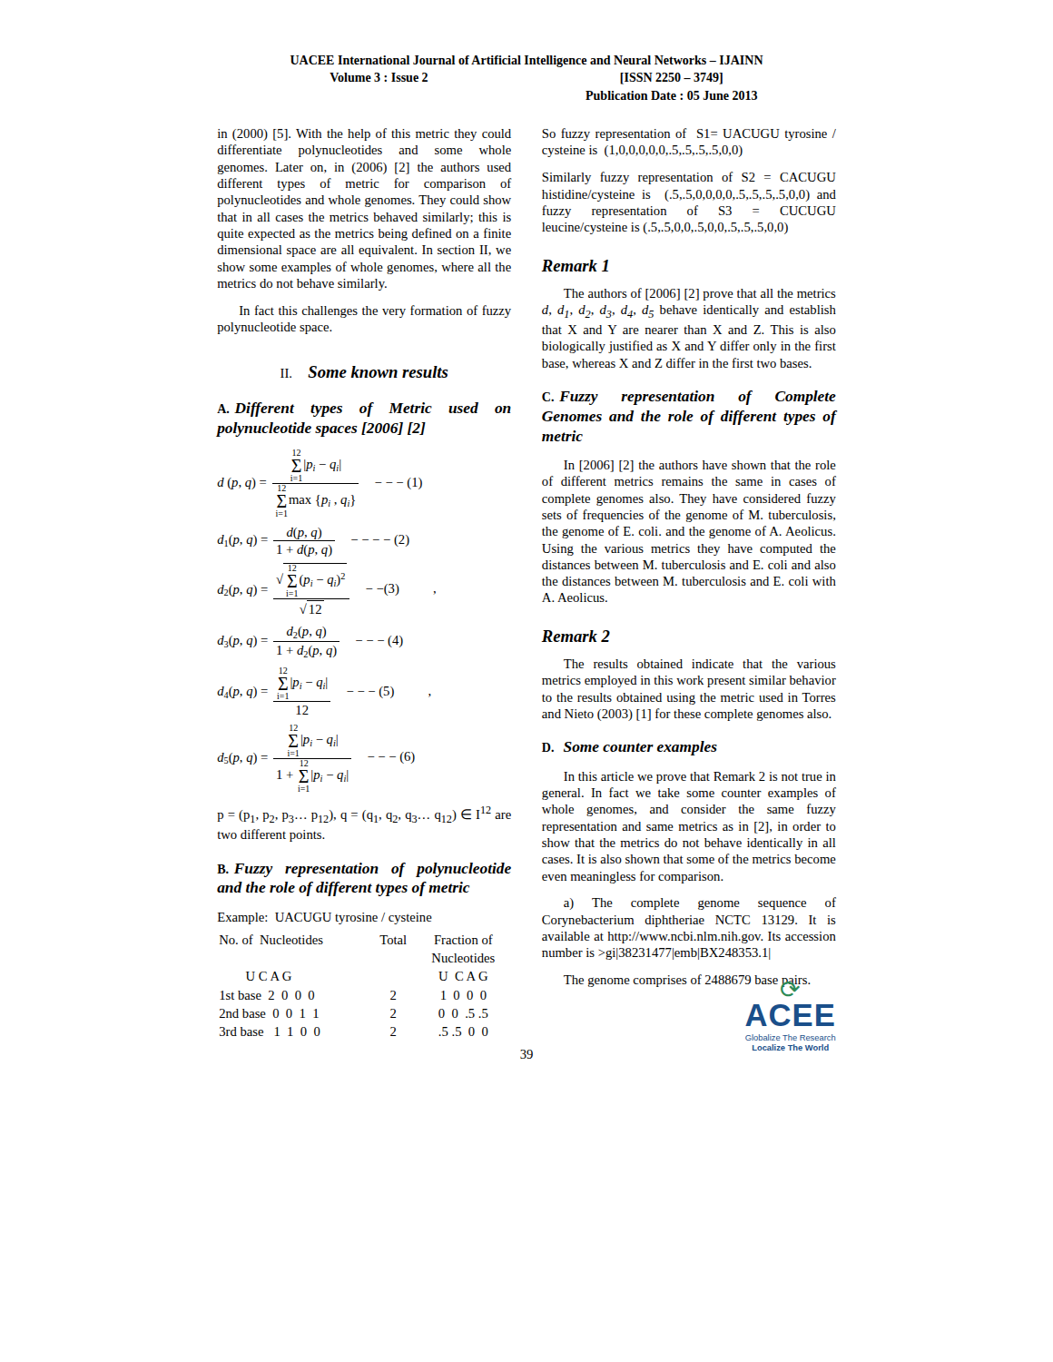UACEE International Journal of Artificial Intelligence and Neural Networks – IJAINN Volume 3 : Issue 2[ISSN 2250 – 3749] Publication Date : 05 June 2013
in (2000) [5]. With the help of this metric they could differentiate polynucleotides and some whole genomes. Later on, in (2006) [2] the authors used different types of metric for comparison of polynucleotides and whole genomes. They could show that in all cases the metrics behaved similarly; this is quite expected as the metrics being defined on a finite dimensional space are all equivalent. In section II, we show some examples of whole genomes, where all the metrics do not behave similarly.
In fact this challenges the very formation of fuzzy polynucleotide space.
II. Some known results
A. Different types of Metric used on polynucleotide spaces [2006] [2]
d (p, q) = 12 Σi=1|pi − qi| 12 Σi=1max {pi , qi} − − − (1)
d1(p, q) = d(p, q) 1 + d(p, q) − − − − (2)
d2(p, q) = √12 Σi=1(pi − qi)2 √12 − −(3) ,
d3(p, q) = d2(p, q) 1 + d2(p, q) − − − (4)
d4(p, q) = 12 Σi=1|pi − qi| 12 − − − (5) ,
d5(p, q) = 12 Σi=1|pi − qi| 1 + 12 Σi=1|pi − qi| − − − (6)
p = (p1, p2, p3… p12), q = (q1, q2, q3… q12) ∈ I12 are two different points.
B. Fuzzy representation of polynucleotide and the role of different types of metric
Example: UACUGU tyrosine / cysteine
| No. of Nucleotides | Total | Fraction of |
| --- | --- | --- |
| | | Nucleotides |
| U C A G | | U C A G |
| 1st base 2 0 0 0 | 2 | 1 0 0 0 |
| 2nd base 0 0 1 1 | 2 | 0 0 .5 .5 |
| 3rd base 1 1 0 0 | 2 | .5 .5 0 0 |
So fuzzy representation of S1= UACUGU tyrosine / cysteine is (1,0,0,0,0,0,.5,.5,.5,.5,0,0)
Similarly fuzzy representation of S2 = CACUGU histidine/cysteine is (.5,.5,0,0,0,0,.5,.5,.5,.5,0,0) and fuzzy representation of S3 = CUCUGU leucine/cysteine is (.5,.5,0,0,.5,0,0,.5,.5,.5,0,0)
Remark 1
The authors of [2006] [2] prove that all the metrics d, d1, d2, d3, d4, d5 behave identically and establish that X and Y are nearer than X and Z. This is also biologically justified as X and Y differ only in the first base, whereas X and Z differ in the first two bases.
C. Fuzzy representation of Complete Genomes and the role of different types of metric
In [2006] [2] the authors have shown that the role of different metrics remains the same in cases of complete genomes also. They have considered fuzzy sets of frequencies of the genome of M. tuberculosis, the genome of E. coli. and the genome of A. Aeolicus. Using the various metrics they have computed the distances between M. tuberculosis and E. coli and also the distances between M. tuberculosis and E. coli with A. Aeolicus.
Remark 2
The results obtained indicate that the various metrics employed in this work present similar behavior to the results obtained using the metric used in Torres and Nieto (2003) [1] for these complete genomes also.
D. Some counter examples
In this article we prove that Remark 2 is not true in general. In fact we take some counter examples of whole genomes, and consider the same fuzzy representation and same metrics as in [2], in order to show that the metrics do not behave identically in all cases. It is also shown that some of the metrics become even meaningless for comparison.
a) The complete genome sequence of Corynebacterium diphtheriae NCTC 13129. It is available at http://www.ncbi.nlm.nih.gov. Its accession number is >gi|38231477|emb|BX248353.1|
The genome comprises of 2488679 base pairs.
39
⟳
ACEE
Globalize The Research
Localize The World